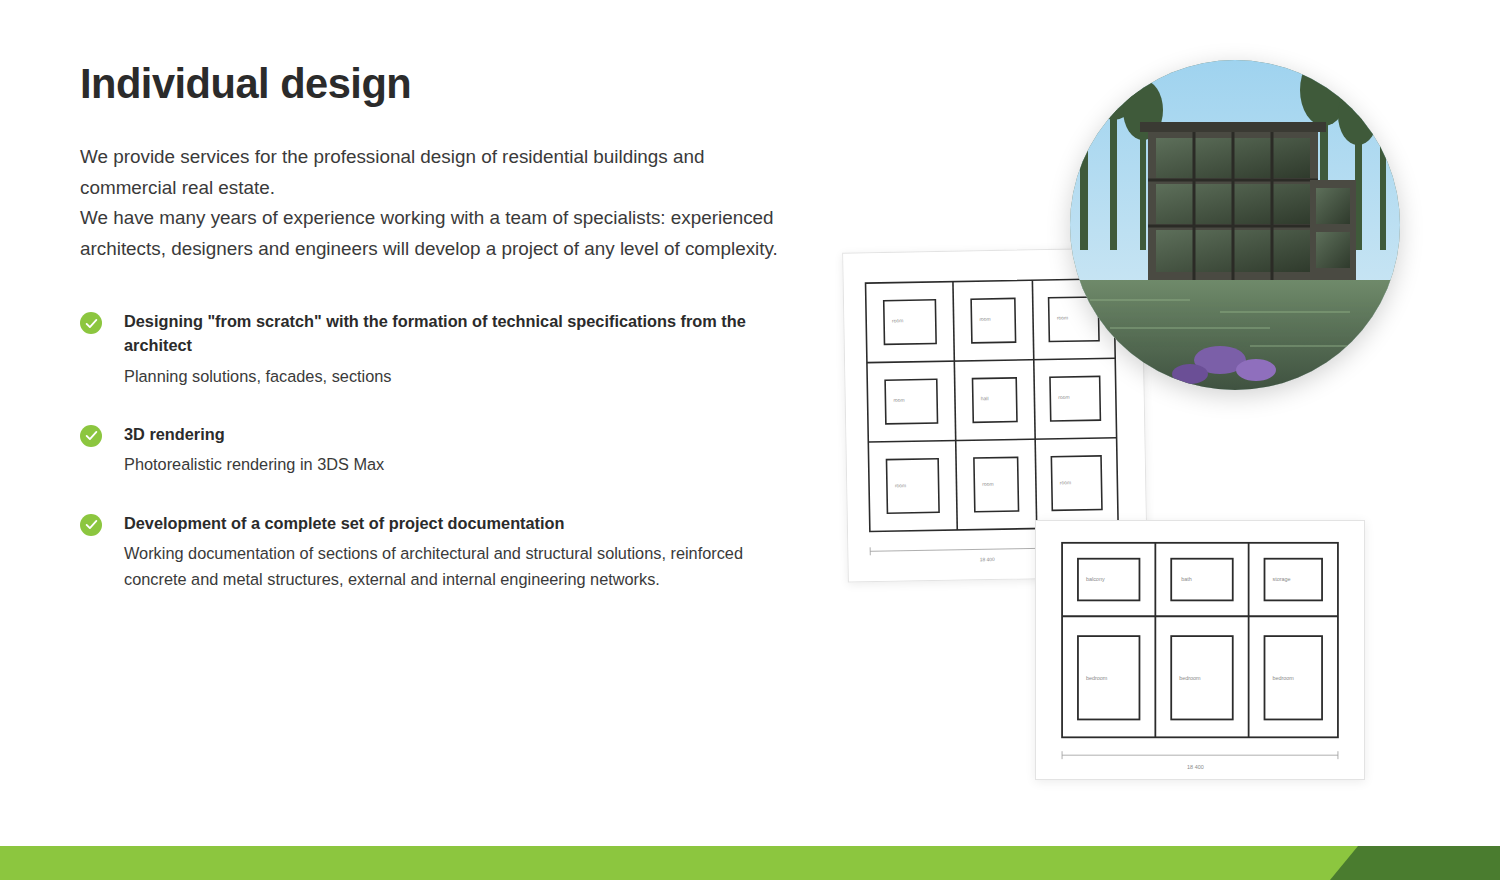Individual design
We provide services for the professional design of residential buildings and commercial real estate.
We have many years of experience working with a team of specialists: experienced architects, designers and engineers will develop a project of any level of complexity.
Designing "from scratch" with the formation of technical specifications from the architect
Planning solutions, facades, sections
3D rendering
Photorealistic rendering in 3DS Max
Development of a complete set of project documentation
Working documentation of sections of architectural and structural solutions, reinforced concrete and metal structures, external and internal engineering networks.
room room room room hall room room room room 18 400
balcony bath storage bedroom bedroom bedroom 18 400